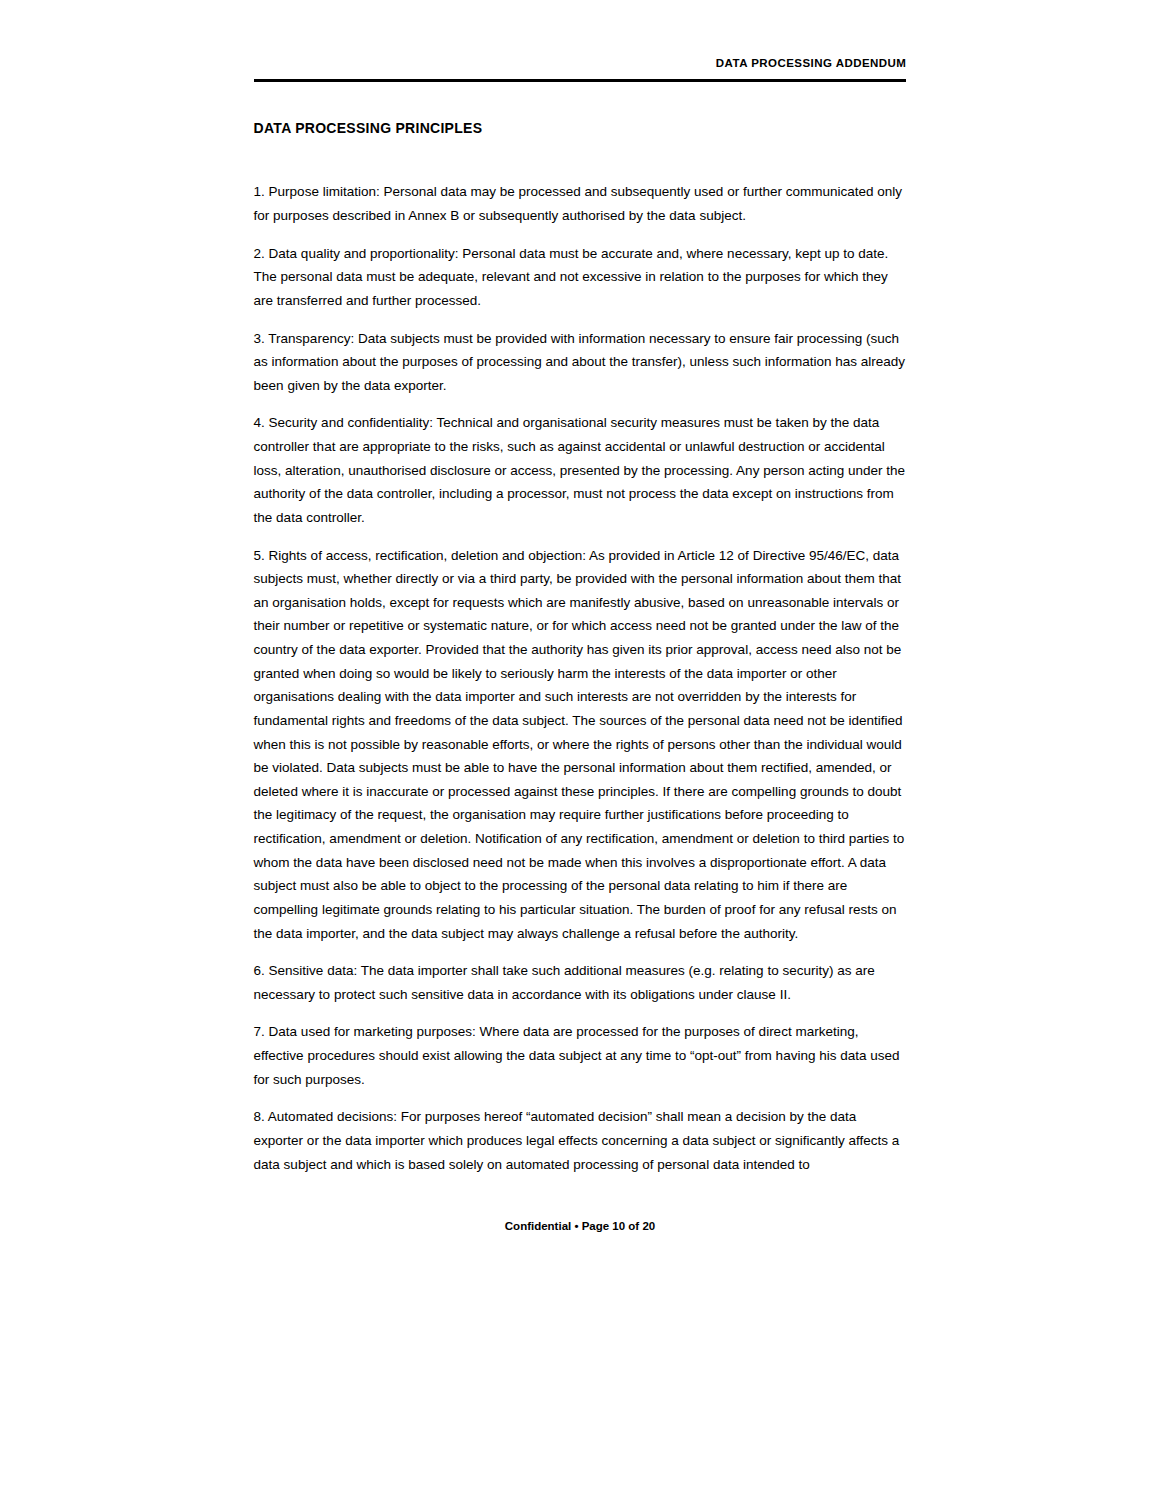DATA PROCESSING ADDENDUM
DATA PROCESSING PRINCIPLES
1. Purpose limitation: Personal data may be processed and subsequently used or further communicated only for purposes described in Annex B or subsequently authorised by the data subject.
2. Data quality and proportionality: Personal data must be accurate and, where necessary, kept up to date. The personal data must be adequate, relevant and not excessive in relation to the purposes for which they are transferred and further processed.
3. Transparency: Data subjects must be provided with information necessary to ensure fair processing (such as information about the purposes of processing and about the transfer), unless such information has already been given by the data exporter.
4. Security and confidentiality: Technical and organisational security measures must be taken by the data controller that are appropriate to the risks, such as against accidental or unlawful destruction or accidental loss, alteration, unauthorised disclosure or access, presented by the processing. Any person acting under the authority of the data controller, including a processor, must not process the data except on instructions from the data controller.
5. Rights of access, rectification, deletion and objection: As provided in Article 12 of Directive 95/46/EC, data subjects must, whether directly or via a third party, be provided with the personal information about them that an organisation holds, except for requests which are manifestly abusive, based on unreasonable intervals or their number or repetitive or systematic nature, or for which access need not be granted under the law of the country of the data exporter. Provided that the authority has given its prior approval, access need also not be granted when doing so would be likely to seriously harm the interests of the data importer or other organisations dealing with the data importer and such interests are not overridden by the interests for fundamental rights and freedoms of the data subject. The sources of the personal data need not be identified when this is not possible by reasonable efforts, or where the rights of persons other than the individual would be violated. Data subjects must be able to have the personal information about them rectified, amended, or deleted where it is inaccurate or processed against these principles. If there are compelling grounds to doubt the legitimacy of the request, the organisation may require further justifications before proceeding to rectification, amendment or deletion. Notification of any rectification, amendment or deletion to third parties to whom the data have been disclosed need not be made when this involves a disproportionate effort. A data subject must also be able to object to the processing of the personal data relating to him if there are compelling legitimate grounds relating to his particular situation. The burden of proof for any refusal rests on the data importer, and the data subject may always challenge a refusal before the authority.
6. Sensitive data: The data importer shall take such additional measures (e.g. relating to security) as are necessary to protect such sensitive data in accordance with its obligations under clause II.
7. Data used for marketing purposes: Where data are processed for the purposes of direct marketing, effective procedures should exist allowing the data subject at any time to “opt-out” from having his data used for such purposes.
8. Automated decisions: For purposes hereof “automated decision” shall mean a decision by the data exporter or the data importer which produces legal effects concerning a data subject or significantly affects a data subject and which is based solely on automated processing of personal data intended to
Confidential • Page 10 of 20